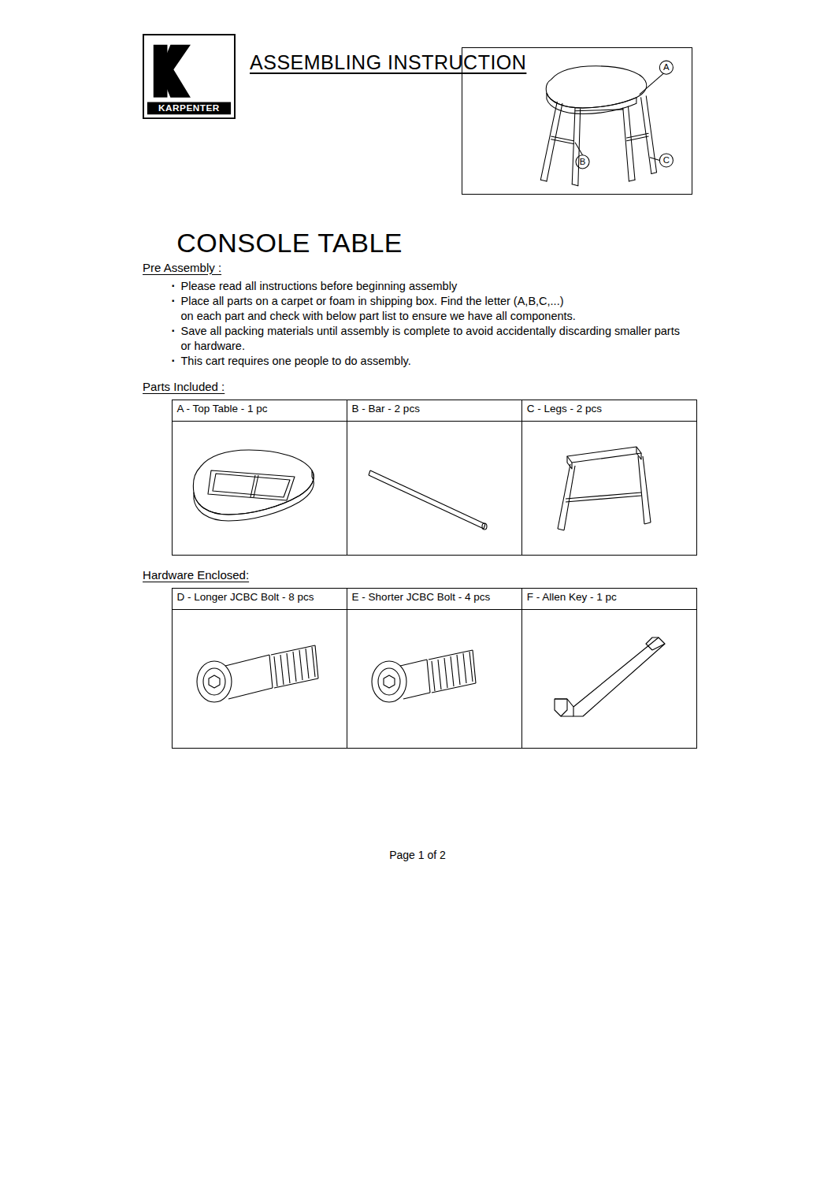KARPENTER
ASSEMBLING INSTRUCTION
A B C
CONSOLE TABLE
Pre Assembly :
Please read all instructions before beginning assembly
Place all parts on a carpet or foam in shipping box. Find the letter (A,B,C,...) on each part and check with below part list to ensure we have all components.
Save all packing materials until assembly is complete to avoid accidentally discarding smaller parts or hardware.
This cart requires one people to do assembly.
Parts Included :
| A - Top Table - 1 pc | B - Bar - 2 pcs | C - Legs - 2 pcs |
Hardware Enclosed:
| D - Longer JCBC Bolt - 8 pcs | E - Shorter JCBC Bolt - 4 pcs | F - Allen Key - 1 pc |
Page 1 of 2